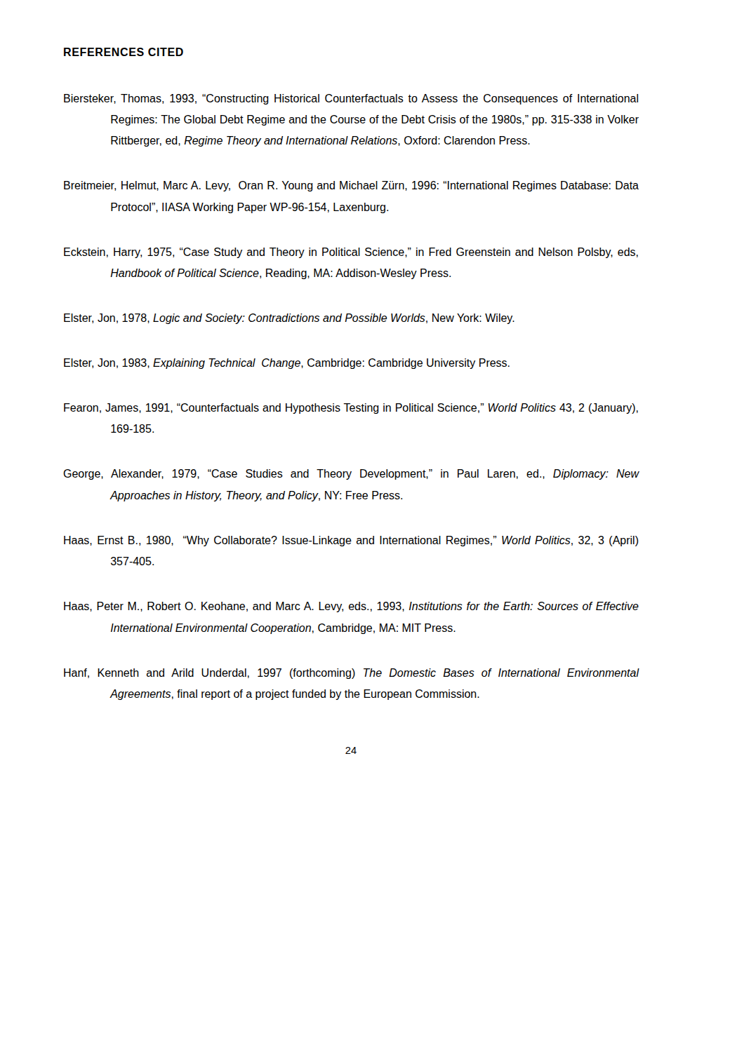REFERENCES CITED
Biersteker, Thomas, 1993, “Constructing Historical Counterfactuals to Assess the Consequences of International Regimes: The Global Debt Regime and the Course of the Debt Crisis of the 1980s,” pp. 315-338 in Volker Rittberger, ed, Regime Theory and International Relations, Oxford: Clarendon Press.
Breitmeier, Helmut, Marc A. Levy, Oran R. Young and Michael Zürn, 1996: “International Regimes Database: Data Protocol”, IIASA Working Paper WP-96-154, Laxenburg.
Eckstein, Harry, 1975, “Case Study and Theory in Political Science,” in Fred Greenstein and Nelson Polsby, eds, Handbook of Political Science, Reading, MA: Addison-Wesley Press.
Elster, Jon, 1978, Logic and Society: Contradictions and Possible Worlds, New York: Wiley.
Elster, Jon, 1983, Explaining Technical Change, Cambridge: Cambridge University Press.
Fearon, James, 1991, “Counterfactuals and Hypothesis Testing in Political Science,” World Politics 43, 2 (January), 169-185.
George, Alexander, 1979, “Case Studies and Theory Development,” in Paul Laren, ed., Diplomacy: New Approaches in History, Theory, and Policy, NY: Free Press.
Haas, Ernst B., 1980, “Why Collaborate? Issue-Linkage and International Regimes,” World Politics, 32, 3 (April) 357-405.
Haas, Peter M., Robert O. Keohane, and Marc A. Levy, eds., 1993, Institutions for the Earth: Sources of Effective International Environmental Cooperation, Cambridge, MA: MIT Press.
Hanf, Kenneth and Arild Underdal, 1997 (forthcoming) The Domestic Bases of International Environmental Agreements, final report of a project funded by the European Commission.
24